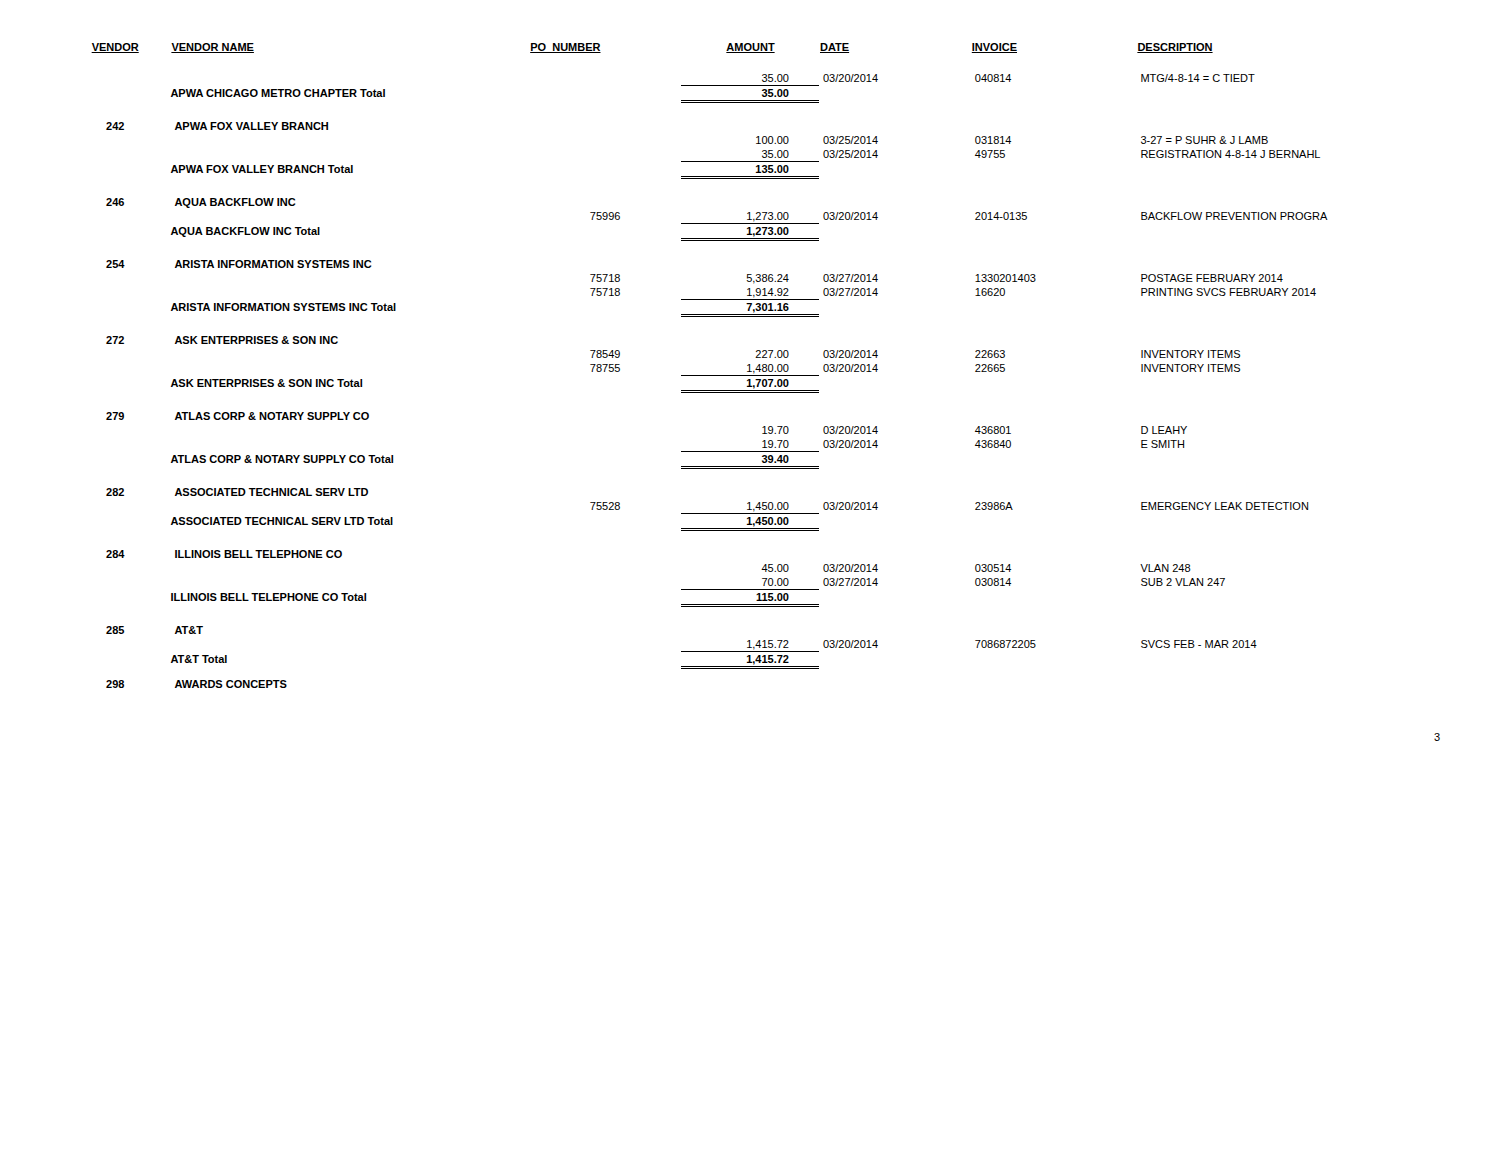| VENDOR | VENDOR NAME | PO_NUMBER | AMOUNT | DATE | INVOICE | DESCRIPTION |
| --- | --- | --- | --- | --- | --- | --- |
| | | | 35.00 | 03/20/2014 | 040814 | MTG/4-8-14 = C TIEDT |
| | APWA CHICAGO METRO CHAPTER Total | | 35.00 | | | |
| 242 | APWA FOX VALLEY BRANCH | | | | | |
| | | | 100.00 | 03/25/2014 | 031814 | 3-27 = P SUHR & J LAMB |
| | | | 35.00 | 03/25/2014 | 49755 | REGISTRATION 4-8-14 J BERNAHL |
| | APWA FOX VALLEY BRANCH Total | | 135.00 | | | |
| 246 | AQUA BACKFLOW INC | | | | | |
| | | 75996 | 1,273.00 | 03/20/2014 | 2014-0135 | BACKFLOW PREVENTION PROGRA |
| | AQUA BACKFLOW INC Total | | 1,273.00 | | | |
| 254 | ARISTA INFORMATION SYSTEMS INC | | | | | |
| | | 75718 | 5,386.24 | 03/27/2014 | 1330201403 | POSTAGE FEBRUARY 2014 |
| | | 75718 | 1,914.92 | 03/27/2014 | 16620 | PRINTING SVCS FEBRUARY 2014 |
| | ARISTA INFORMATION SYSTEMS INC Total | | 7,301.16 | | | |
| 272 | ASK ENTERPRISES & SON INC | | | | | |
| | | 78549 | 227.00 | 03/20/2014 | 22663 | INVENTORY ITEMS |
| | | 78755 | 1,480.00 | 03/20/2014 | 22665 | INVENTORY ITEMS |
| | ASK ENTERPRISES & SON INC Total | | 1,707.00 | | | |
| 279 | ATLAS CORP & NOTARY SUPPLY CO | | | | | |
| | | | 19.70 | 03/20/2014 | 436801 | D LEAHY |
| | | | 19.70 | 03/20/2014 | 436840 | E SMITH |
| | ATLAS CORP & NOTARY SUPPLY CO Total | | 39.40 | | | |
| 282 | ASSOCIATED TECHNICAL SERV LTD | | | | | |
| | | 75528 | 1,450.00 | 03/20/2014 | 23986A | EMERGENCY LEAK DETECTION |
| | ASSOCIATED TECHNICAL SERV LTD Total | | 1,450.00 | | | |
| 284 | ILLINOIS BELL TELEPHONE CO | | | | | |
| | | | 45.00 | 03/20/2014 | 030514 | VLAN 248 |
| | | | 70.00 | 03/27/2014 | 030814 | SUB 2 VLAN 247 |
| | ILLINOIS BELL TELEPHONE CO Total | | 115.00 | | | |
| 285 | AT&T | | | | | |
| | | | 1,415.72 | 03/20/2014 | 7086872205 | SVCS FEB - MAR 2014 |
| | AT&T Total | | 1,415.72 | | | |
| 298 | AWARDS CONCEPTS | | | | | |
3